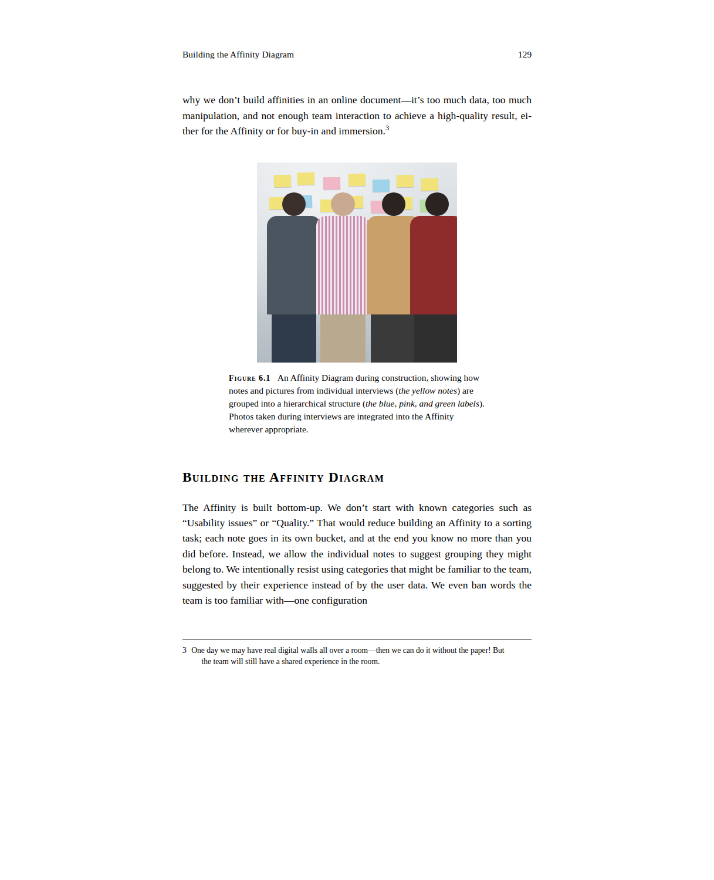Building the Affinity Diagram 129
why we don’t build affinities in an online document—it’s too much data, too much manipulation, and not enough team interaction to achieve a high-quality result, either for the Affinity or for buy-in and immersion.3
Figure 6.1 An Affinity Diagram during construction, showing how notes and pictures from individual interviews (the yellow notes) are grouped into a hierarchical structure (the blue, pink, and green labels). Photos taken during interviews are integrated into the Affinity wherever appropriate.
Building the Affinity Diagram
The Affinity is built bottom-up. We don’t start with known categories such as “Usability issues” or “Quality.” That would reduce building an Affinity to a sorting task; each note goes in its own bucket, and at the end you know no more than you did before. Instead, we allow the individual notes to suggest grouping they might belong to. We intentionally resist using categories that might be familiar to the team, suggested by their experience instead of by the user data. We even ban words the team is too familiar with—one configuration
3 One day we may have real digital walls all over a room—then we can do it without the paper! Butthe team will still have a shared experience in the room.